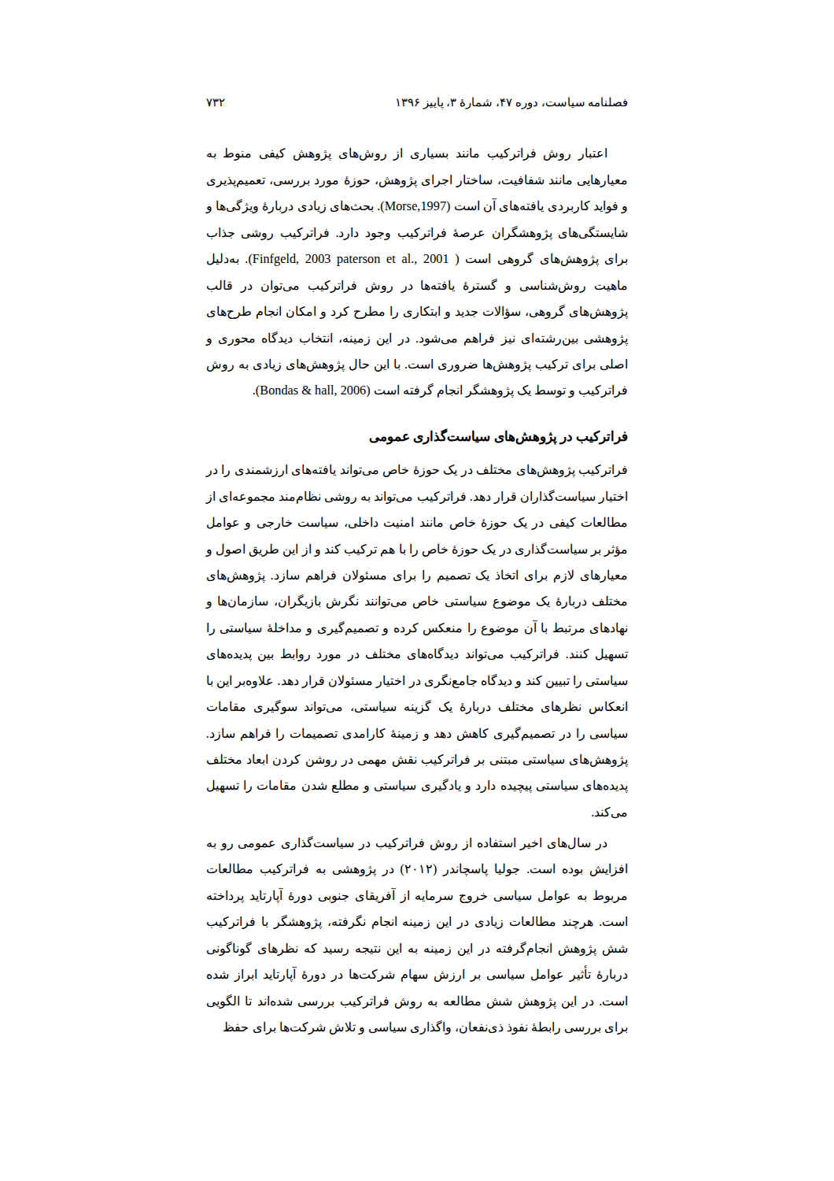فصلنامه سیاست، دوره ۴۷، شمارهٔ ۳، پاییز ۱۳۹۶ ۷۳۲
اعتبار روش فراترکیب مانند بسیاری از روش‌های پژوهش کیفی منوط به معیارهایی مانند شفافیت، ساختار اجرای پژوهش، حوزهٔ مورد بررسی، تعمیم‌پذیری و فواید کاربردی یافته‌های آن است (Morse,1997). بحث‌های زیادی دربارهٔ ویژگی‌ها و شایستگی‌های پژوهشگران عرصهٔ فراترکیب وجود دارد. فراترکیب روشی جذاب برای پژوهش‌های گروهی است ( Finfgeld, 2003 paterson et al., 2001). به‌دلیل ماهیت روش‌شناسی و گسترهٔ یافته‌ها در روش فراترکیب می‌توان در قالب پژوهش‌های گروهی، سؤالات جدید و ابتکاری را مطرح کرد و امکان انجام طرح‌های پژوهشی بین‌رشته‌ای نیز فراهم می‌شود. در این زمینه، انتخاب دیدگاه محوری و اصلی برای ترکیب پژوهش‌ها ضروری است. با این حال پژوهش‌های زیادی به روش فراترکیب و توسط یک پژوهشگر انجام گرفته است (Bondas & hall, 2006).
فراترکیب در پژوهش‌های سیاست‌گذاری عمومی
فراترکیب پژوهش‌های مختلف در یک حوزهٔ خاص می‌تواند یافته‌های ارزشمندی را در اختیار سیاست‌گذاران قرار دهد. فراترکیب می‌تواند به روشی نظام‌مند مجموعه‌ای از مطالعات کیفی در یک حوزهٔ خاص مانند امنیت داخلی، سیاست خارجی و عوامل مؤثر بر سیاست‌گذاری در یک حوزهٔ خاص را با هم ترکیب کند و از این طریق اصول و معیارهای لازم برای اتخاذ یک تصمیم را برای مسئولان فراهم سازد. پژوهش‌های مختلف دربارهٔ یک موضوع سیاستی خاص می‌توانند نگرش بازیگران، سازمان‌ها و نهادهای مرتبط با آن موضوع را منعکس کرده و تصمیم‌گیری و مداخلهٔ سیاستی را تسهیل کنند. فراترکیب می‌تواند دیدگاه‌های مختلف در مورد روابط بین پدیده‌های سیاستی را تبیین کند و دیدگاه جامع‌نگری در اختیار مسئولان قرار دهد. علاوه‌بر این با انعکاس نظرهای مختلف دربارهٔ یک گزینه سیاستی، می‌تواند سوگیری مقامات سیاسی را در تصمیم‌گیری کاهش دهد و زمینهٔ کارامدی تصمیمات را فراهم سازد. پژوهش‌های سیاستی مبتنی بر فراترکیب نقش مهمی در روشن کردن ابعاد مختلف پدیده‌های سیاستی پیچیده دارد و یادگیری سیاستی و مطلع شدن مقامات را تسهیل می‌کند.
در سال‌های اخیر استفاده از روش فراترکیب در سیاست‌گذاری عمومی رو به افزایش بوده است. جولیا پاسچاندر (۲۰۱۲) در پژوهشی به فراترکیب مطالعات مربوط به عوامل سیاسی خروج سرمایه از آفریقای جنوبی دورهٔ آپارتاید پرداخته است. هرچند مطالعات زیادی در این زمینه انجام نگرفته، پژوهشگر با فراترکیب شش پژوهش انجام‌گرفته در این زمینه به این نتیجه رسید که نظرهای گوناگونی دربارهٔ تأثیر عوامل سیاسی بر ارزش سهام شرکت‌ها در دورهٔ آپارتاید ابراز شده است. در این پژوهش شش مطالعه به روش فراترکیب بررسی شده‌اند تا الگویی برای بررسی رابطهٔ نفوذ ذی‌نفعان، واگذاری سیاسی و تلاش شرکت‌ها برای حفظ